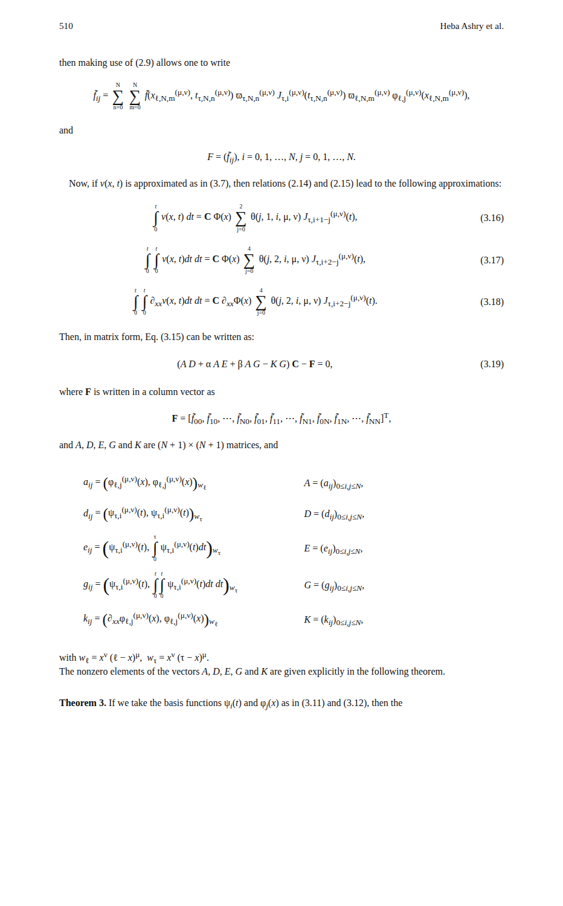510 Heba Ashry et al.
then making use of (2.9) allows one to write
f̃ij = N∑n=0 N∑m=0 f̃(xℓ,N,m(μ,ν), tτ,N,n(μ,ν)) ϖτ,N,n(μ,ν) Jτ,i(μ,ν)(tτ,N,n(μ,ν)) ϖℓ,N,m(μ,ν) φℓ,j(μ,ν)(xℓ,N,m(μ,ν)),
and
F = (f̃ij), i = 0, 1, …, N, j = 0, 1, …, N.
Now, if v(x, t) is approximated as in (3.7), then relations (2.14) and (2.15) lead to the following approximations:
t∫0 v(x, t) dt = C Φ(x) 2∑j=0 θ(j, 1, i, μ, ν) Jτ,i+1−j(μ,ν)(t),
(3.16)
t∫0 t∫0 v(x, t)dt dt = C Φ(x) 4∑j=0 θ(j, 2, i, μ, ν) Jτ,i+2−j(μ,ν)(t),
(3.17)
t∫0 t∫0 ∂xxv(x, t)dt dt = C ∂xxΦ(x) 4∑j=0 θ(j, 2, i, μ, ν) Jτ,i+2−j(μ,ν)(t).
(3.18)
Then, in matrix form, Eq. (3.15) can be written as:
(A D + α A E + β A G − K G) C − F = 0,
(3.19)
where F is written in a column vector as
F = [f̃00, f̃10, ⋯, f̃N0, f̃01, f̃11, ⋯, f̃N1, f̃0N, f̃1N, ⋯, f̃NN]T,
and A, D, E, G and K are (N + 1) × (N + 1) matrices, and
| a ij = ( φ ℓ,j (μ,ν) ( x ), φ ℓ,j (μ,ν) ( x ) ) w ℓ | | A = ( a ij ) 0≤ i , j ≤ N , |
| d ij = ( ψ τ,i (μ,ν) ( t ), ψ τ,i (μ,ν) ( t ) ) w τ | | D = ( d ij ) 0≤ i , j ≤ N , |
| e ij = ( ψ τ,i (μ,ν) ( t ), τ ∫ 0 ψ τ,i (μ,ν) ( t ) dt ) w τ | | E = ( e ij ) 0≤ i , j ≤ N , |
| g ij = ( ψ τ,i (μ,ν) ( t ), t ∫ 0 t ∫ 0 ψ τ,i (μ,ν) ( t ) dt dt ) w τ | | G = ( g ij ) 0≤ i , j ≤ N , |
| k ij = ( ∂ xx φ ℓ,j (μ,ν) ( x ), φ ℓ,j (μ,ν) ( x ) ) w ℓ | | K = ( k ij ) 0≤ i , j ≤ N , |
with wℓ = xν (ℓ − x)μ, wτ = xν (τ − x)μ.
The nonzero elements of the vectors A, D, E, G and K are given explicitly in the following theorem.
Theorem 3. If we take the basis functions ψi(t) and φj(x) as in (3.11) and (3.12), then the